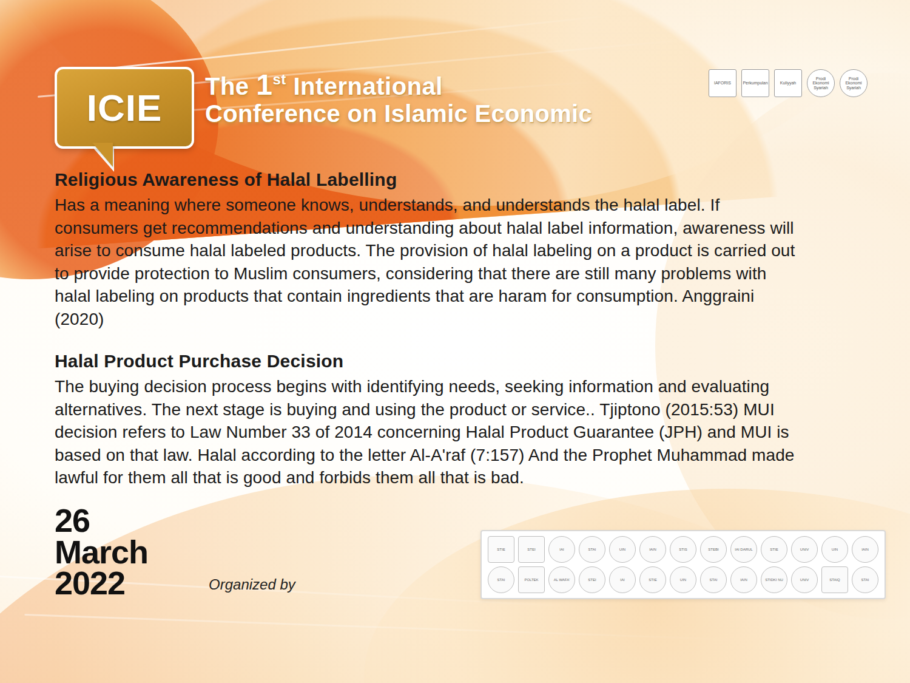ICIE
The 1st International
Conference on Islamic Economic
IAFORIS
Perkumpulan
Kuliyyah
Prodi Ekonomi Syariah
Prodi Ekonomi Syariah
Religious Awareness of Halal Labelling
Has a meaning where someone knows, understands, and understands the halal label. If consumers get recommendations and understanding about halal label information, awareness will arise to consume halal labeled products. The provision of halal labeling on a product is carried out to provide protection to Muslim consumers, considering that there are still many problems with halal labeling on products that contain ingredients that are haram for consumption. Anggraini (2020)
Halal Product Purchase Decision
The buying decision process begins with identifying needs, seeking information and evaluating alternatives. The next stage is buying and using the product or service.. Tjiptono (2015:53) MUI decision refers to Law Number 33 of 2014 concerning Halal Product Guarantee (JPH) and MUI is based on that law. Halal according to the letter Al-A'raf (7:157) And the Prophet Muhammad made lawful for them all that is good and forbids them all that is bad.
26
March
2022
Organized by
STIE
STEI
IAI
STAI
UIN
IAIN
STIS
STEBI
IAI DARUL
STIE
UNIV
UIN
IAIN
STAI
POLTEK
AL WAFA'
STEI
IAI
STIE
UIN
STAI
IAIN
STIDKI NU
UNIV
STAIQ
STAI